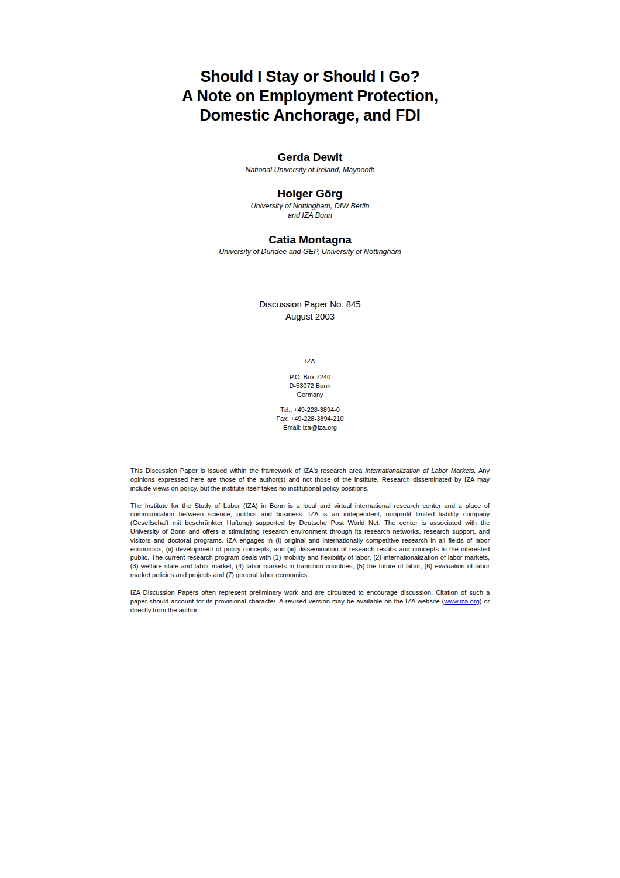Should I Stay or Should I Go?
A Note on Employment Protection,
Domestic Anchorage, and FDI
Gerda Dewit
National University of Ireland, Maynooth
Holger Görg
University of Nottingham, DIW Berlin
and IZA Bonn
Catia Montagna
University of Dundee and GEP, University of Nottingham
Discussion Paper No. 845
August 2003
IZA
P.O. Box 7240
D-53072 Bonn
Germany
Tel.: +49-228-3894-0
Fax: +49-228-3894-210
Email: iza@iza.org
This Discussion Paper is issued within the framework of IZA's research area Internationalization of Labor Markets. Any opinions expressed here are those of the author(s) and not those of the institute. Research disseminated by IZA may include views on policy, but the institute itself takes no institutional policy positions.
The Institute for the Study of Labor (IZA) in Bonn is a local and virtual international research center and a place of communication between science, politics and business. IZA is an independent, nonprofit limited liability company (Gesellschaft mit beschränkter Haftung) supported by Deutsche Post World Net. The center is associated with the University of Bonn and offers a stimulating research environment through its research networks, research support, and visitors and doctoral programs. IZA engages in (i) original and internationally competitive research in all fields of labor economics, (ii) development of policy concepts, and (iii) dissemination of research results and concepts to the interested public. The current research program deals with (1) mobility and flexibility of labor, (2) internationalization of labor markets, (3) welfare state and labor market, (4) labor markets in transition countries, (5) the future of labor, (6) evaluation of labor market policies and projects and (7) general labor economics.
IZA Discussion Papers often represent preliminary work and are circulated to encourage discussion. Citation of such a paper should account for its provisional character. A revised version may be available on the IZA website (www.iza.org) or directly from the author.